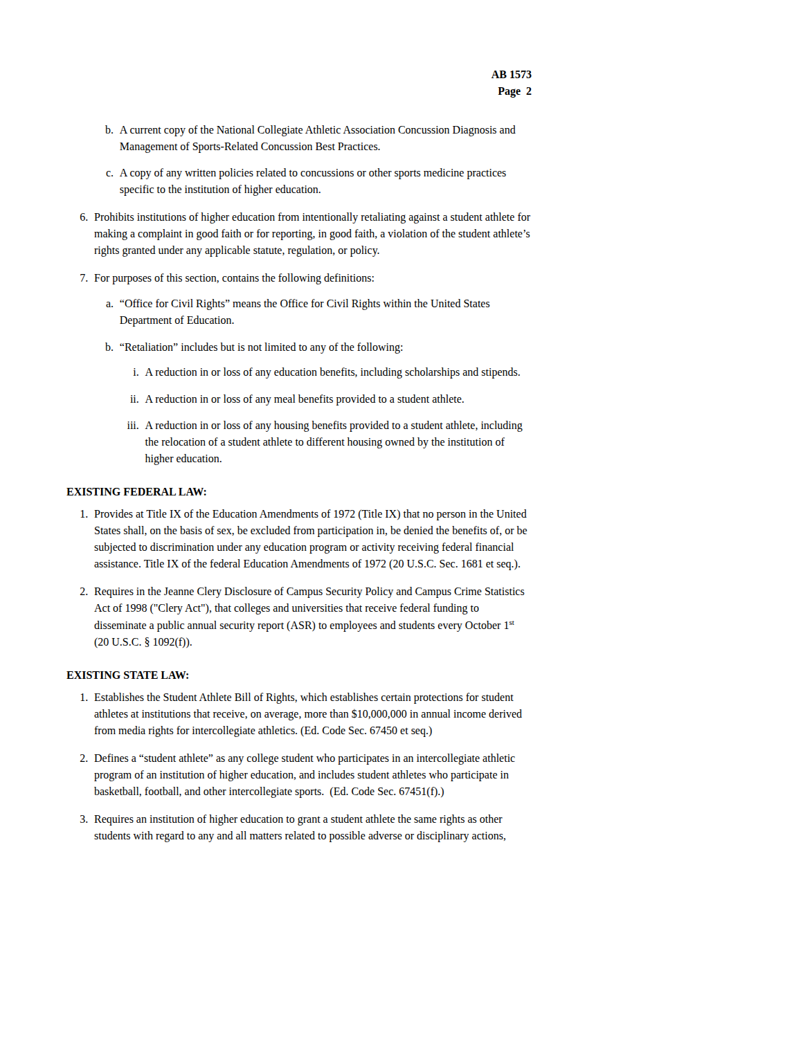AB 1573 Page 2
A current copy of the National Collegiate Athletic Association Concussion Diagnosis and Management of Sports-Related Concussion Best Practices.
A copy of any written policies related to concussions or other sports medicine practices specific to the institution of higher education.
Prohibits institutions of higher education from intentionally retaliating against a student athlete for making a complaint in good faith or for reporting, in good faith, a violation of the student athlete’s rights granted under any applicable statute, regulation, or policy.
For purposes of this section, contains the following definitions:
“Office for Civil Rights” means the Office for Civil Rights within the United States Department of Education.
“Retaliation” includes but is not limited to any of the following:
A reduction in or loss of any education benefits, including scholarships and stipends.
A reduction in or loss of any meal benefits provided to a student athlete.
A reduction in or loss of any housing benefits provided to a student athlete, including the relocation of a student athlete to different housing owned by the institution of higher education.
Existing Federal Law:
Provides at Title IX of the Education Amendments of 1972 (Title IX) that no person in the United States shall, on the basis of sex, be excluded from participation in, be denied the benefits of, or be subjected to discrimination under any education program or activity receiving federal financial assistance. Title IX of the federal Education Amendments of 1972 (20 U.S.C. Sec. 1681 et seq.).
Requires in the Jeanne Clery Disclosure of Campus Security Policy and Campus Crime Statistics Act of 1998 ("Clery Act"), that colleges and universities that receive federal funding to disseminate a public annual security report (ASR) to employees and students every October 1st (20 U.S.C. § 1092(f)).
Existing State Law:
Establishes the Student Athlete Bill of Rights, which establishes certain protections for student athletes at institutions that receive, on average, more than $10,000,000 in annual income derived from media rights for intercollegiate athletics. (Ed. Code Sec. 67450 et seq.)
Defines a “student athlete” as any college student who participates in an intercollegiate athletic program of an institution of higher education, and includes student athletes who participate in basketball, football, and other intercollegiate sports. (Ed. Code Sec. 67451(f).)
Requires an institution of higher education to grant a student athlete the same rights as other students with regard to any and all matters related to possible adverse or disciplinary actions,